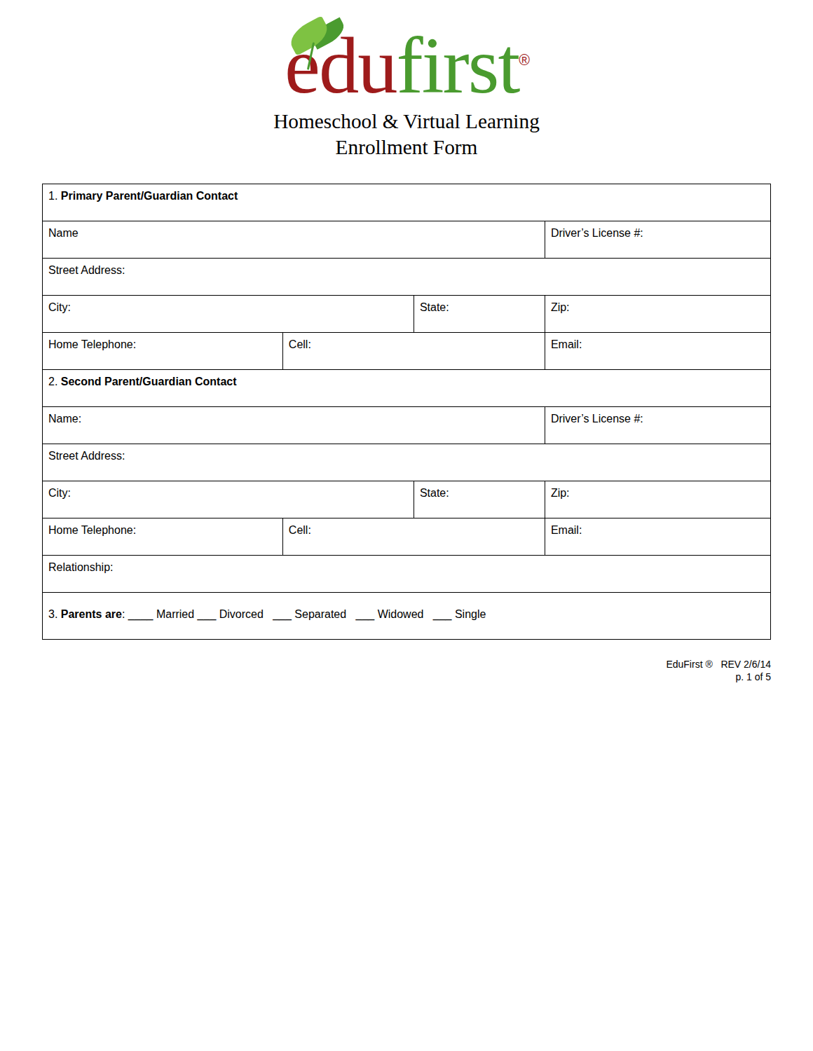edu first®
Homeschool & Virtual Learning Enrollment Form
| 1. Primary Parent/Guardian Contact |
| Name | Driver’s License #: |
| Street Address: |
| City: | State: | Zip: |
| Home Telephone: | Cell: | Email: |
| 2. Second Parent/Guardian Contact |
| Name: | Driver’s License #: |
| Street Address: |
| City: | State: | Zip: |
| Home Telephone: | Cell: | Email: |
| Relationship: |
| 3. Parents are : ____ Married ___ Divorced ___ Separated ___ Widowed ___ Single |
EduFirst ® REV 2/6/14
p. 1 of 5